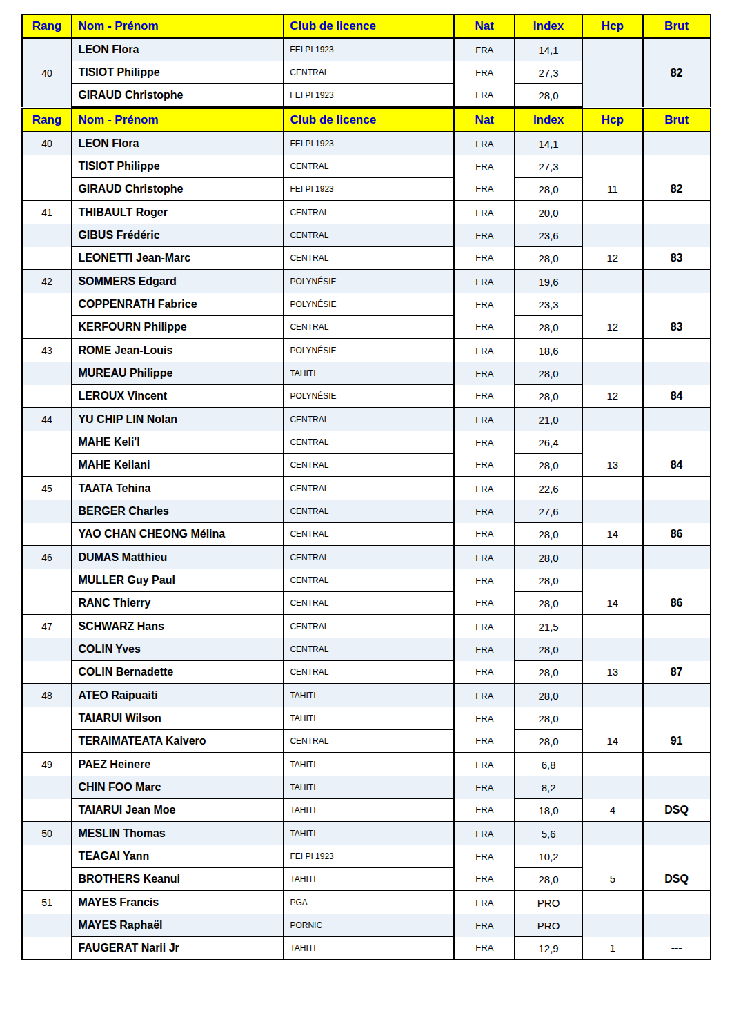| Rang | Nom - Prénom | Club de licence | Nat | Index | Hcp | Brut |
| --- | --- | --- | --- | --- | --- | --- |
| 40 | LEON Flora | FEI PI 1923 | FRA | 14,1 | | 82 |
| TISIOT Philippe | CENTRAL | FRA | 27,3 |
| GIRAUD Christophe | FEI PI 1923 | FRA | 28,0 |
| Rang | Nom - Prénom | Club de licence | Nat | Index | Hcp | Brut |
| --- | --- | --- | --- | --- | --- | --- |
| 40 | LEON Flora | FEI PI 1923 | FRA | 14,1 | | |
| | TISIOT Philippe | CENTRAL | FRA | 27,3 | | |
| | GIRAUD Christophe | FEI PI 1923 | FRA | 28,0 | 11 | 82 |
| 41 | THIBAULT Roger | CENTRAL | FRA | 20,0 | | |
| | GIBUS Frédéric | CENTRAL | FRA | 23,6 | | |
| | LEONETTI Jean-Marc | CENTRAL | FRA | 28,0 | 12 | 83 |
| 42 | SOMMERS Edgard | POLYNÉSIE | FRA | 19,6 | | |
| | COPPENRATH Fabrice | POLYNÉSIE | FRA | 23,3 | | |
| | KERFOURN Philippe | CENTRAL | FRA | 28,0 | 12 | 83 |
| 43 | ROME Jean-Louis | POLYNÉSIE | FRA | 18,6 | | |
| | MUREAU Philippe | TAHITI | FRA | 28,0 | | |
| | LEROUX Vincent | POLYNÉSIE | FRA | 28,0 | 12 | 84 |
| 44 | YU CHIP LIN Nolan | CENTRAL | FRA | 21,0 | | |
| | MAHE Keli'l | CENTRAL | FRA | 26,4 | | |
| | MAHE Keilani | CENTRAL | FRA | 28,0 | 13 | 84 |
| 45 | TAATA Tehina | CENTRAL | FRA | 22,6 | | |
| | BERGER Charles | CENTRAL | FRA | 27,6 | | |
| | YAO CHAN CHEONG Mélina | CENTRAL | FRA | 28,0 | 14 | 86 |
| 46 | DUMAS Matthieu | CENTRAL | FRA | 28,0 | | |
| | MULLER Guy Paul | CENTRAL | FRA | 28,0 | | |
| | RANC Thierry | CENTRAL | FRA | 28,0 | 14 | 86 |
| 47 | SCHWARZ Hans | CENTRAL | FRA | 21,5 | | |
| | COLIN Yves | CENTRAL | FRA | 28,0 | | |
| | COLIN Bernadette | CENTRAL | FRA | 28,0 | 13 | 87 |
| 48 | ATEO Raipuaiti | TAHITI | FRA | 28,0 | | |
| | TAIARUI Wilson | TAHITI | FRA | 28,0 | | |
| | TERAIMATEATA Kaivero | CENTRAL | FRA | 28,0 | 14 | 91 |
| 49 | PAEZ Heinere | TAHITI | FRA | 6,8 | | |
| | CHIN FOO Marc | TAHITI | FRA | 8,2 | | |
| | TAIARUI Jean Moe | TAHITI | FRA | 18,0 | 4 | DSQ |
| 50 | MESLIN Thomas | TAHITI | FRA | 5,6 | | |
| | TEAGAI Yann | FEI PI 1923 | FRA | 10,2 | | |
| | BROTHERS Keanui | TAHITI | FRA | 28,0 | 5 | DSQ |
| 51 | MAYES Francis | PGA | FRA | PRO | | |
| | MAYES Raphaël | PORNIC | FRA | PRO | | |
| | FAUGERAT Narii Jr | TAHITI | FRA | 12,9 | 1 | --- |